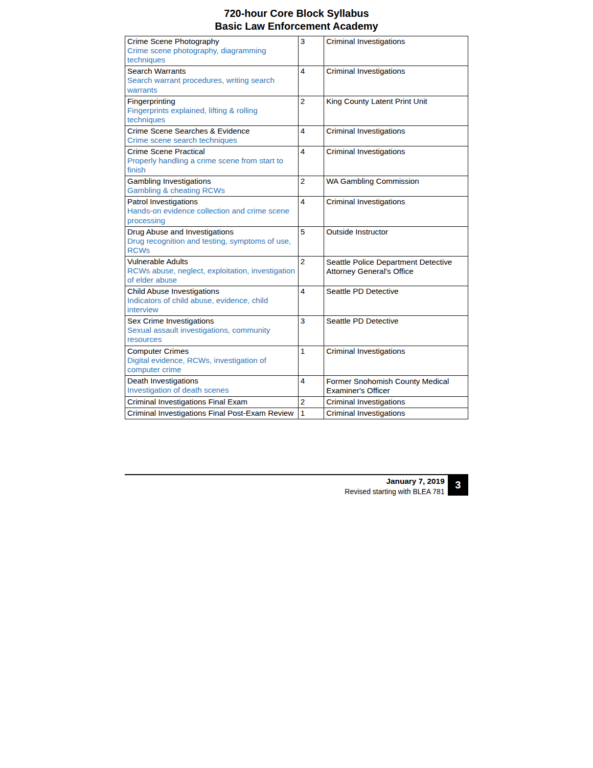720-hour Core Block SyllabusBasic Law Enforcement Academy
| Crime Scene Photography Crime scene photography, diagramming techniques | 3 | Criminal Investigations |
| Search Warrants Search warrant procedures, writing search warrants | 4 | Criminal Investigations |
| Fingerprinting Fingerprints explained, lifting & rolling techniques | 2 | King County Latent Print Unit |
| Crime Scene Searches & Evidence Crime scene search techniques | 4 | Criminal Investigations |
| Crime Scene Practical Properly handling a crime scene from start to finish | 4 | Criminal Investigations |
| Gambling Investigations Gambling & cheating RCWs | 2 | WA Gambling Commission |
| Patrol Investigations Hands-on evidence collection and crime scene processing | 4 | Criminal Investigations |
| Drug Abuse and Investigations Drug recognition and testing, symptoms of use, RCWs | 5 | Outside Instructor |
| Vulnerable Adults RCWs abuse, neglect, exploitation, investigation of elder abuse | 2 | Seattle Police Department Detective Attorney General's Office |
| Child Abuse Investigations Indicators of child abuse, evidence, child interview | 4 | Seattle PD Detective |
| Sex Crime Investigations Sexual assault investigations, community resources | 3 | Seattle PD Detective |
| Computer Crimes Digital evidence, RCWs, investigation of computer crime | 1 | Criminal Investigations |
| Death Investigations Investigation of death scenes | 4 | Former Snohomish County Medical Examiner's Officer |
| Criminal Investigations Final Exam | 2 | Criminal Investigations |
| Criminal Investigations Final Post-Exam Review | 1 | Criminal Investigations |
January 7, 2019
Revised starting with BLEA 781
3